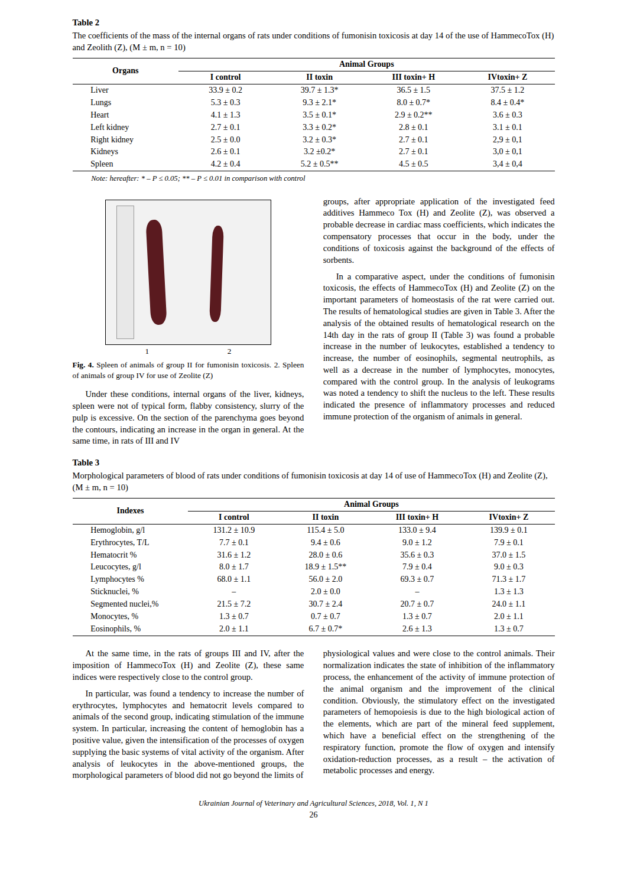Table 2
The coefficients of the mass of the internal organs of rats under conditions of fumonisin toxicosis at day 14 of the use of HammecoTox (H) and Zeolith (Z), (M ± m, n = 10)
| Organs | Animal Groups |
| --- | --- |
| I control | II toxin | III toxin+ H | IVtoxin+ Z |
| Liver | 33.9 ± 0.2 | 39.7 ± 1.3* | 36.5 ± 1.5 | 37.5 ± 1.2 |
| Lungs | 5.3 ± 0.3 | 9.3 ± 2.1* | 8.0 ± 0.7* | 8.4 ± 0.4* |
| Heart | 4.1 ± 1.3 | 3.5 ± 0.1* | 2.9 ± 0.2** | 3.6 ± 0.3 |
| Left kidney | 2.7 ± 0.1 | 3.3 ± 0.2* | 2.8 ± 0.1 | 3.1 ± 0.1 |
| Right kidney | 2.5 ± 0.0 | 3.2 ± 0.3* | 2.7 ± 0.1 | 2,9 ± 0,1 |
| Kidneys | 2.6 ± 0.1 | 3.2 ±0.2* | 2.7 ± 0.1 | 3,0 ± 0,1 |
| Spleen | 4.2 ± 0.4 | 5.2 ± 0.5** | 4.5 ± 0.5 | 3,4 ± 0,4 |
Note: hereafter: * – P ≤ 0.05; ** – P ≤ 0.01 in comparison with control
12
Fig. 4. Spleen of animals of group II for fumonisin toxicosis. 2. Spleen of animals of group IV for use of Zeolite (Z)
Under these conditions, internal organs of the liver, kidneys, spleen were not of typical form, flabby consistency, slurry of the pulp is excessive. On the section of the parenchyma goes beyond the contours, indicating an increase in the organ in general. At the same time, in rats of III and IV
groups, after appropriate application of the investigated feed additives Hammeco Tox (H) and Zeolite (Z), was observed a probable decrease in cardiac mass coefficients, which indicates the compensatory processes that occur in the body, under the conditions of toxicosis against the background of the effects of sorbents.
In a comparative aspect, under the conditions of fumonisin toxicosis, the effects of HammecoTox (H) and Zeolite (Z) on the important parameters of homeostasis of the rat were carried out. The results of hematological studies are given in Table 3. After the analysis of the obtained results of hematological research on the 14th day in the rats of group II (Table 3) was found a probable increase in the number of leukocytes, established a tendency to increase, the number of eosinophils, segmental neutrophils, as well as a decrease in the number of lymphocytes, monocytes, compared with the control group. In the analysis of leukograms was noted a tendency to shift the nucleus to the left. These results indicated the presence of inflammatory processes and reduced immune protection of the organism of animals in general.
Table 3
Morphological parameters of blood of rats under conditions of fumonisin toxicosis at day 14 of use of HammecoTox (H) and Zeolite (Z), (M ± m, n = 10)
| Indexes | Animal Groups |
| --- | --- |
| I control | II toxin | III toxin+ H | IVtoxin+ Z |
| Hemoglobin, g/l | 131.2 ± 10.9 | 115.4 ± 5.0 | 133.0 ± 9.4 | 139.9 ± 0.1 |
| Erythrocytes, T/L | 7.7 ± 0.1 | 9.4 ± 0.6 | 9.0 ± 1.2 | 7.9 ± 0.1 |
| Hematocrit % | 31.6 ± 1.2 | 28.0 ± 0.6 | 35.6 ± 0.3 | 37.0 ± 1.5 |
| Leucocytes, g/l | 8.0 ± 1.7 | 18.9 ± 1.5** | 7.9 ± 0.4 | 9.0 ± 0.3 |
| Lymphocytes % | 68.0 ± 1.1 | 56.0 ± 2.0 | 69.3 ± 0.7 | 71.3 ± 1.7 |
| Sticknuclei, % | – | 2.0 ± 0.0 | – | 1.3 ± 1.3 |
| Segmented nuclei,% | 21.5 ± 7.2 | 30.7 ± 2.4 | 20.7 ± 0.7 | 24.0 ± 1.1 |
| Monocytes, % | 1.3 ± 0.7 | 0.7 ± 0.7 | 1.3 ± 0.7 | 2.0 ± 1.1 |
| Eosinophils, % | 2.0 ± 1.1 | 6.7 ± 0.7* | 2.6 ± 1.3 | 1.3 ± 0.7 |
At the same time, in the rats of groups III and IV, after the imposition of HammecoTox (H) and Zeolite (Z), these same indices were respectively close to the control group.
In particular, was found a tendency to increase the number of erythrocytes, lymphocytes and hematocrit levels compared to animals of the second group, indicating stimulation of the immune system. In particular, increasing the content of hemoglobin has a positive value, given the intensification of the processes of oxygen supplying the basic systems of vital activity of the organism. After analysis of leukocytes in the above-mentioned groups, the morphological parameters of blood did not go beyond the limits of
physiological values and were close to the control animals. Their normalization indicates the state of inhibition of the inflammatory process, the enhancement of the activity of immune protection of the animal organism and the improvement of the clinical condition. Obviously, the stimulatory effect on the investigated parameters of hemopoiesis is due to the high biological action of the elements, which are part of the mineral feed supplement, which have a beneficial effect on the strengthening of the respiratory function, promote the flow of oxygen and intensify oxidation-reduction processes, as a result – the activation of metabolic processes and energy.
Ukrainian Journal of Veterinary and Agricultural Sciences, 2018, Vol. 1, N 1
26